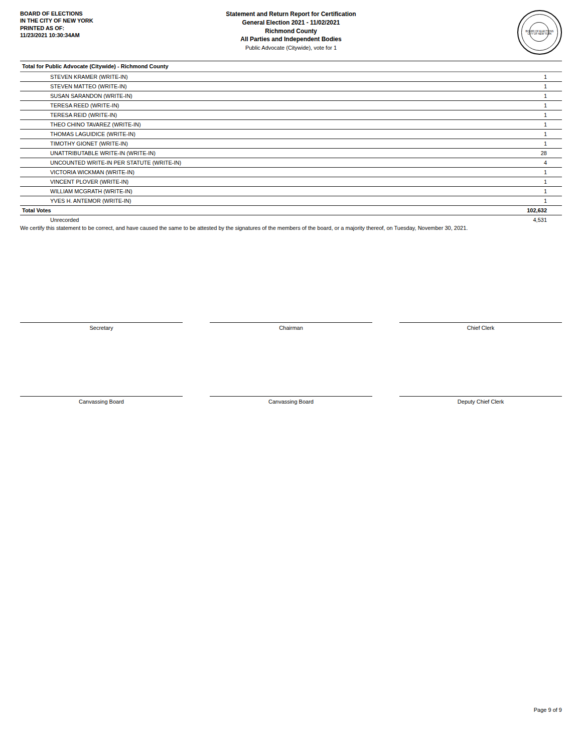BOARD OF ELECTIONS
IN THE CITY OF NEW YORK
PRINTED AS OF:
11/23/2021 10:30:34AM
Statement and Return Report for Certification
General Election 2021 - 11/02/2021
Richmond County
All Parties and Independent Bodies
Public Advocate (Citywide), vote for 1
BOARD OF ELECTIONS
CITY OF NEW YORK
Total for Public Advocate (Citywide) - Richmond County
| STEVEN KRAMER (WRITE-IN) | 1 |
| STEVEN MATTEO (WRITE-IN) | 1 |
| SUSAN SARANDON (WRITE-IN) | 1 |
| TERESA REED (WRITE-IN) | 1 |
| TERESA REID (WRITE-IN) | 1 |
| THEO CHINO TAVAREZ (WRITE-IN) | 1 |
| THOMAS LAGUIDICE (WRITE-IN) | 1 |
| TIMOTHY GIONET (WRITE-IN) | 1 |
| UNATTRIBUTABLE WRITE-IN (WRITE-IN) | 28 |
| UNCOUNTED WRITE-IN PER STATUTE (WRITE-IN) | 4 |
| VICTORIA WICKMAN (WRITE-IN) | 1 |
| VINCENT PLOVER (WRITE-IN) | 1 |
| WILLIAM MCGRATH (WRITE-IN) | 1 |
| YVES H. ANTEMOR (WRITE-IN) | 1 |
| Total Votes | 102,632 |
| Unrecorded | 4,531 |
We certify this statement to be correct, and have caused the same to be attested by the signatures of the members of the board, or a majority thereof, on Tuesday, November 30, 2021.
Secretary
Chairman
Chief Clerk
Canvassing Board
Canvassing Board
Deputy Chief Clerk
Page 9 of 9